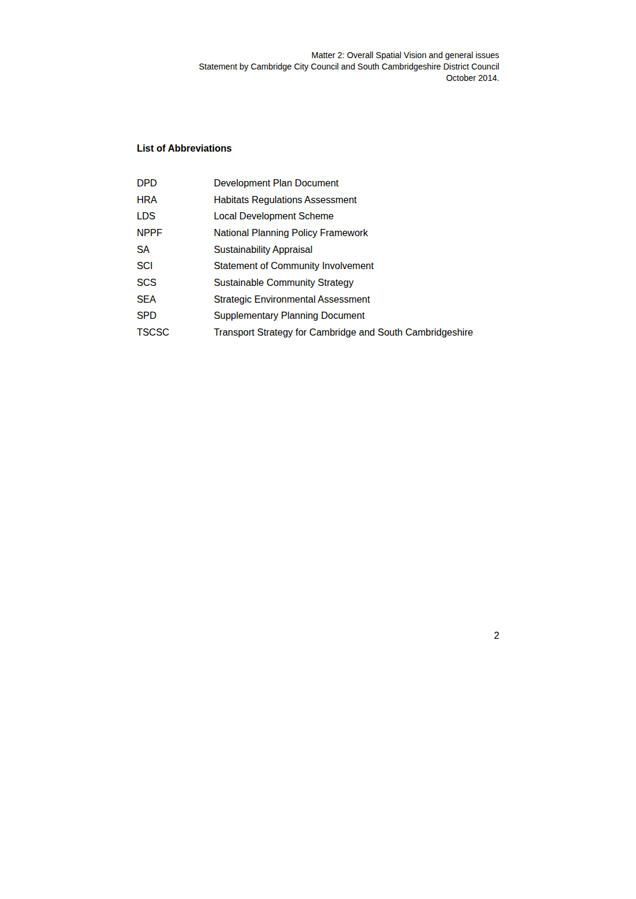Matter 2: Overall Spatial Vision and general issues
Statement by Cambridge City Council and South Cambridgeshire District Council
October 2014.
List of Abbreviations
| DPD | Development Plan Document |
| HRA | Habitats Regulations Assessment |
| LDS | Local Development Scheme |
| NPPF | National Planning Policy Framework |
| SA | Sustainability Appraisal |
| SCI | Statement of Community Involvement |
| SCS | Sustainable Community Strategy |
| SEA | Strategic Environmental Assessment |
| SPD | Supplementary Planning Document |
| TSCSC | Transport Strategy for Cambridge and South Cambridgeshire |
2